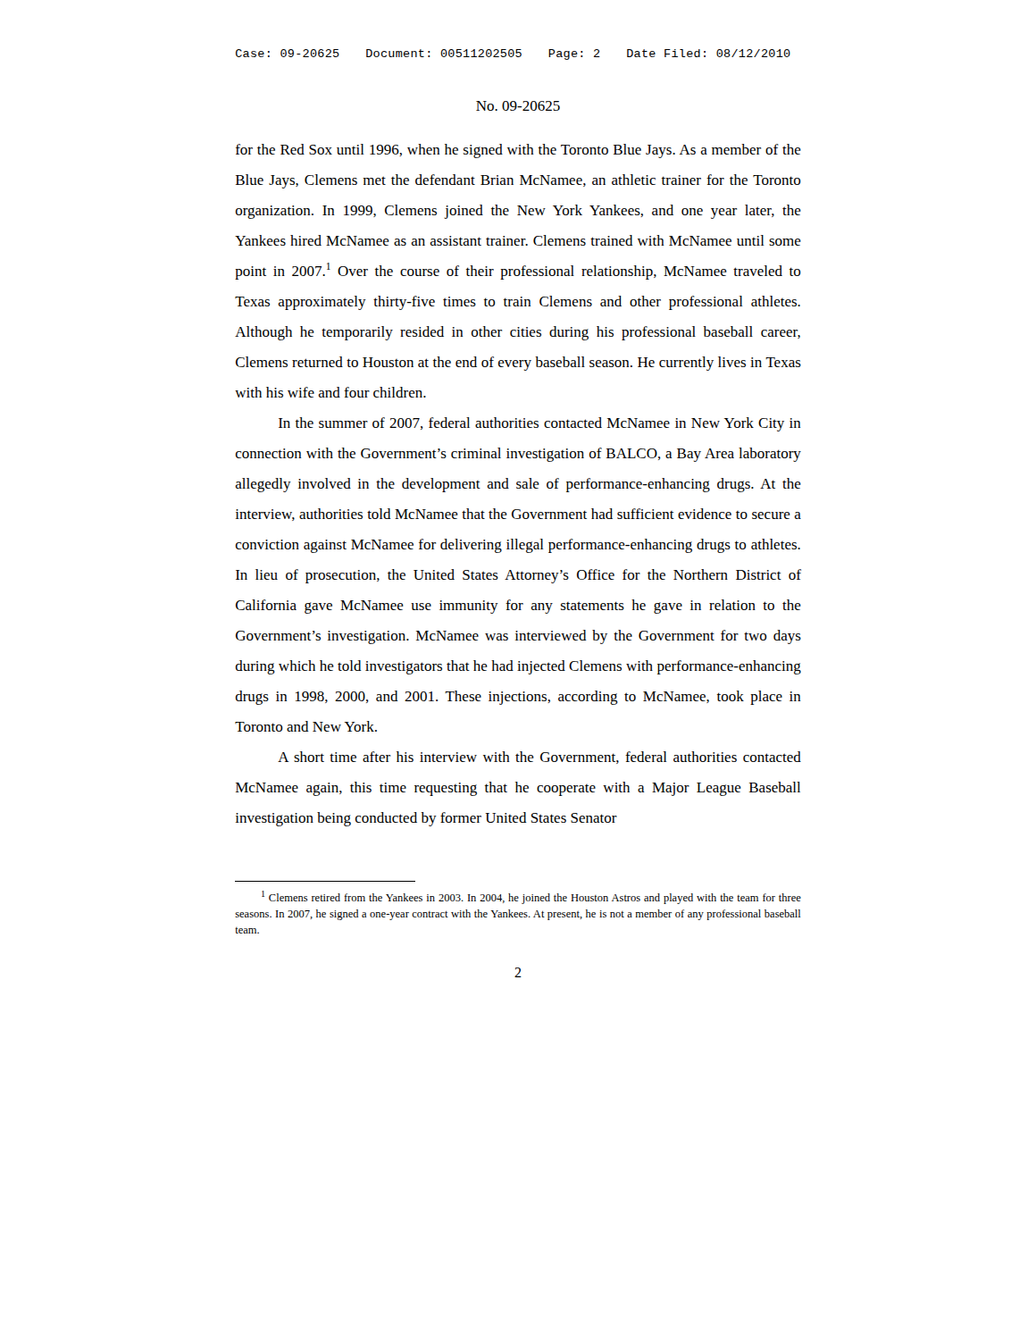Case: 09-20625 Document: 00511202505 Page: 2 Date Filed: 08/12/2010
No. 09-20625
for the Red Sox until 1996, when he signed with the Toronto Blue Jays. As a member of the Blue Jays, Clemens met the defendant Brian McNamee, an athletic trainer for the Toronto organization. In 1999, Clemens joined the New York Yankees, and one year later, the Yankees hired McNamee as an assistant trainer. Clemens trained with McNamee until some point in 2007.1 Over the course of their professional relationship, McNamee traveled to Texas approximately thirty-five times to train Clemens and other professional athletes. Although he temporarily resided in other cities during his professional baseball career, Clemens returned to Houston at the end of every baseball season. He currently lives in Texas with his wife and four children.
In the summer of 2007, federal authorities contacted McNamee in New York City in connection with the Government’s criminal investigation of BALCO, a Bay Area laboratory allegedly involved in the development and sale of performance-enhancing drugs. At the interview, authorities told McNamee that the Government had sufficient evidence to secure a conviction against McNamee for delivering illegal performance-enhancing drugs to athletes. In lieu of prosecution, the United States Attorney’s Office for the Northern District of California gave McNamee use immunity for any statements he gave in relation to the Government’s investigation. McNamee was interviewed by the Government for two days during which he told investigators that he had injected Clemens with performance-enhancing drugs in 1998, 2000, and 2001. These injections, according to McNamee, took place in Toronto and New York.
A short time after his interview with the Government, federal authorities contacted McNamee again, this time requesting that he cooperate with a Major League Baseball investigation being conducted by former United States Senator
1 Clemens retired from the Yankees in 2003. In 2004, he joined the Houston Astros and played with the team for three seasons. In 2007, he signed a one-year contract with the Yankees. At present, he is not a member of any professional baseball team.
2